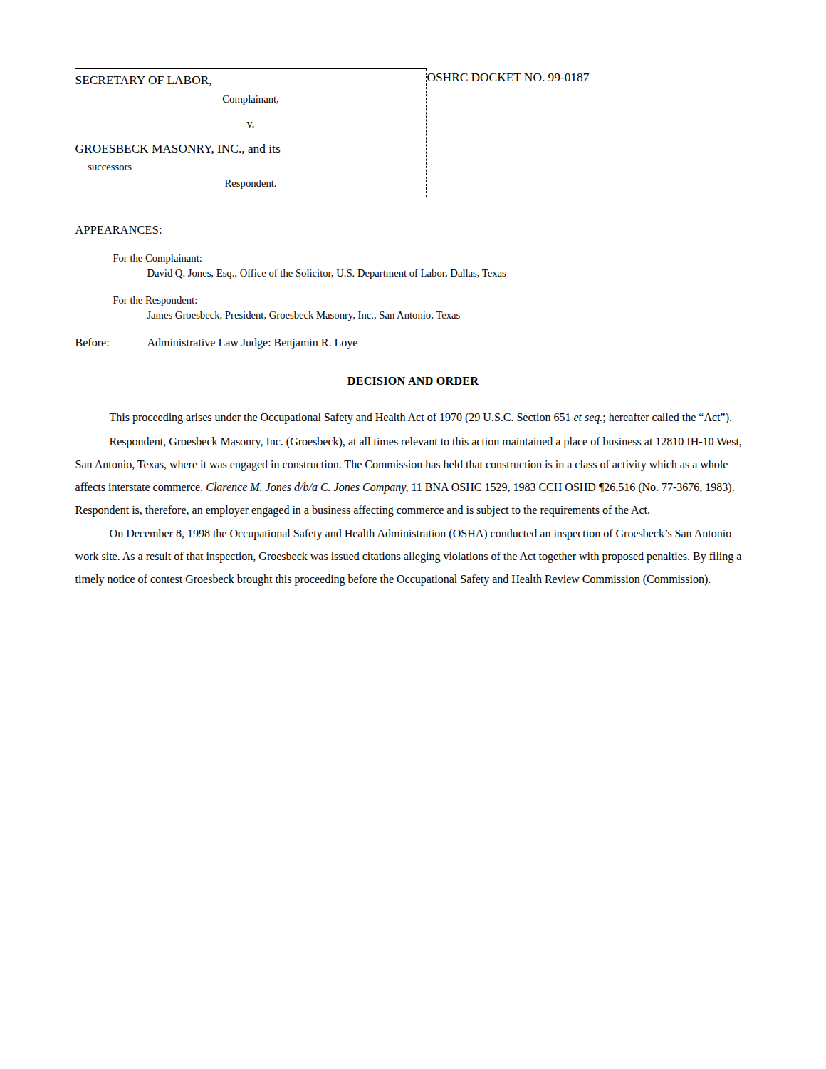| Secretary of Labor, Complainant, v. Groesbeck Masonry, Inc. , and its successors Respondent. | OSHRC DOCKET NO. 99-0187 |
APPEARANCES:
For the Complainant:
David Q. Jones, Esq., Office of the Solicitor, U.S. Department of Labor, Dallas, Texas
For the Respondent:
James Groesbeck, President, Groesbeck Masonry, Inc., San Antonio, Texas
Before: Administrative Law Judge: Benjamin R. Loye
DECISION AND ORDER
This proceeding arises under the Occupational Safety and Health Act of 1970 (29 U.S.C. Section 651 et seq.; hereafter called the “Act”).
Respondent, Groesbeck Masonry, Inc. (Groesbeck), at all times relevant to this action maintained a place of business at 12810 IH-10 West, San Antonio, Texas, where it was engaged in construction. The Commission has held that construction is in a class of activity which as a whole affects interstate commerce. Clarence M. Jones d/b/a C. Jones Company, 11 BNA OSHC 1529, 1983 CCH OSHD ¶26,516 (No. 77-3676, 1983). Respondent is, therefore, an employer engaged in a business affecting commerce and is subject to the requirements of the Act.
On December 8, 1998 the Occupational Safety and Health Administration (OSHA) conducted an inspection of Groesbeck’s San Antonio work site. As a result of that inspection, Groesbeck was issued citations alleging violations of the Act together with proposed penalties. By filing a timely notice of contest Groesbeck brought this proceeding before the Occupational Safety and Health Review Commission (Commission).